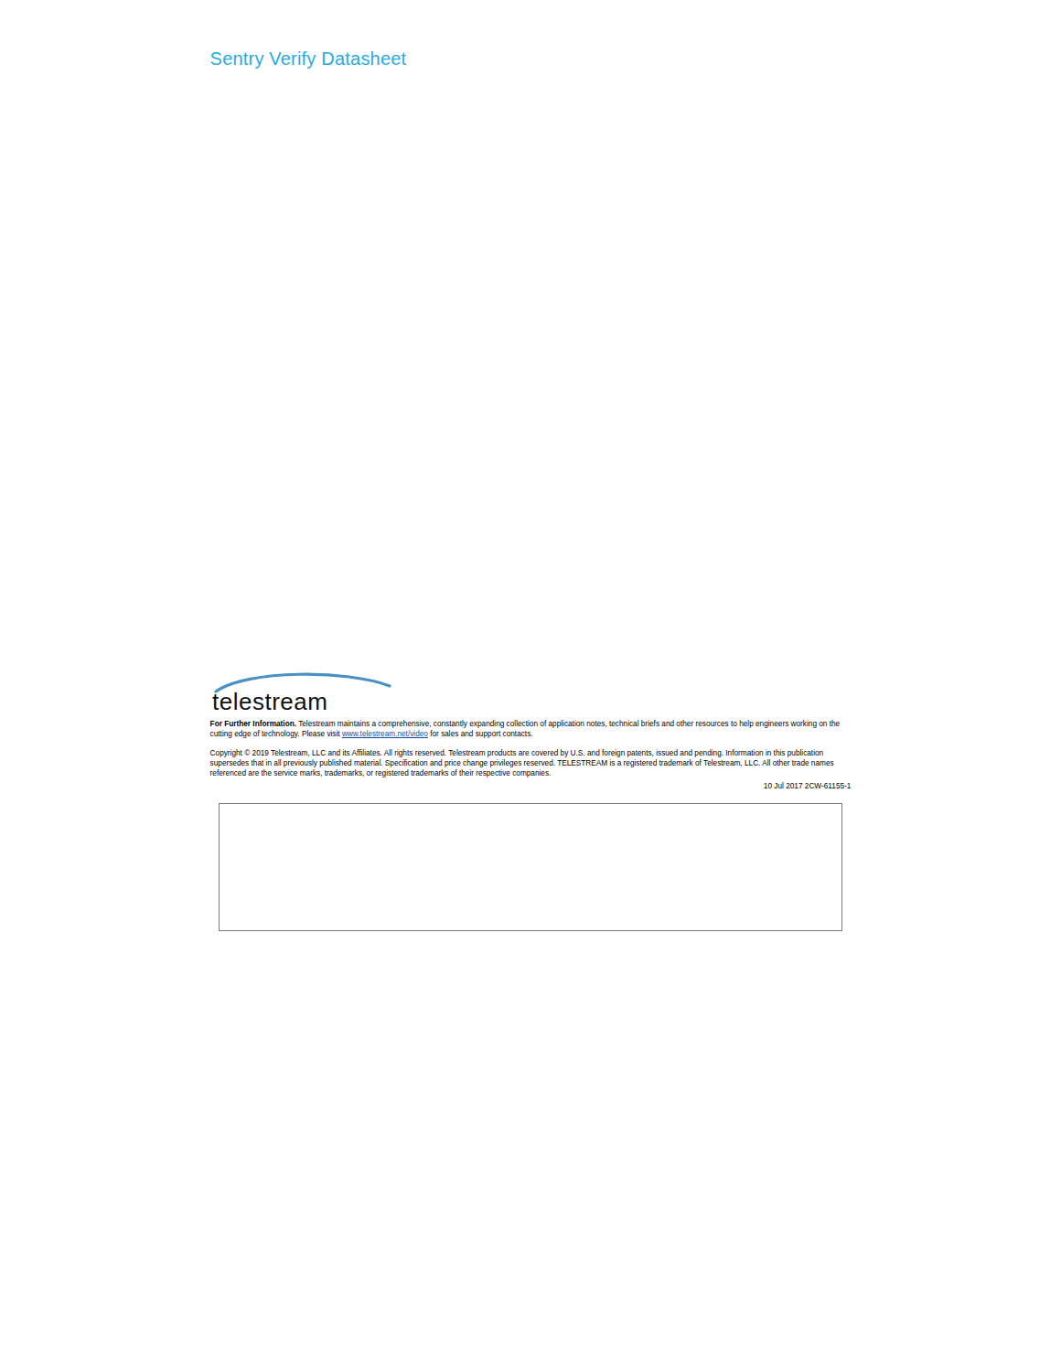Sentry Verify Datasheet
telestream
For Further Information. Telestream maintains a comprehensive, constantly expanding collection of application notes, technical briefs and other resources to help engineers working on the cutting edge of technology. Please visit www.telestream.net/video for sales and support contacts.
Copyright © 2019 Telestream, LLC and its Affiliates. All rights reserved. Telestream products are covered by U.S. and foreign patents, issued and pending. Information in this publication supersedes that in all previously published material. Specification and price change privileges reserved. TELESTREAM is a registered trademark of Telestream, LLC. All other trade names referenced are the service marks, trademarks, or registered trademarks of their respective companies.
10 Jul 2017 2CW-61155-1